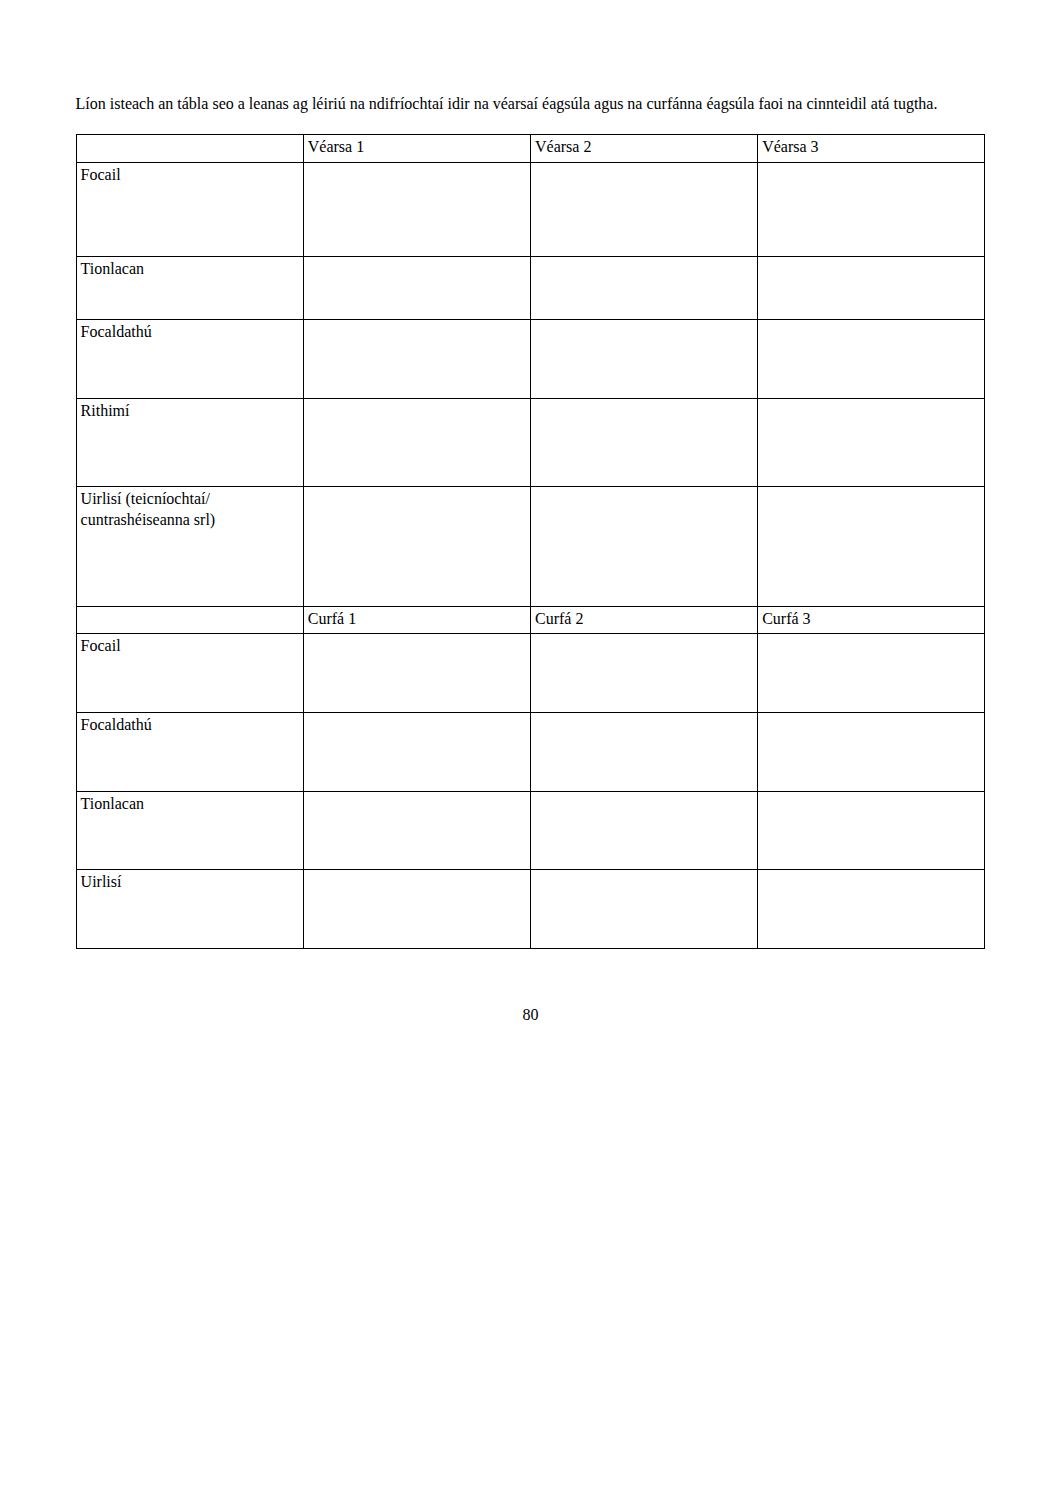Líon isteach an tábla seo a leanas ag léiriú na ndifríochtaí idir na véarsaí éagsúla agus na curfánna éagsúla faoi na cinnteidil atá tugtha.
| | Véarsa 1 | Véarsa 2 | Véarsa 3 |
| Focail | | | |
| Tionlacan | | | |
| Focaldathú | | | |
| Rithimí | | | |
| Uirlisí (teicníochtaí/ cuntrashéiseanna srl) | | | |
| | Curfá 1 | Curfá 2 | Curfá 3 |
| Focail | | | |
| Focaldathú | | | |
| Tionlacan | | | |
| Uirlisí | | | |
80